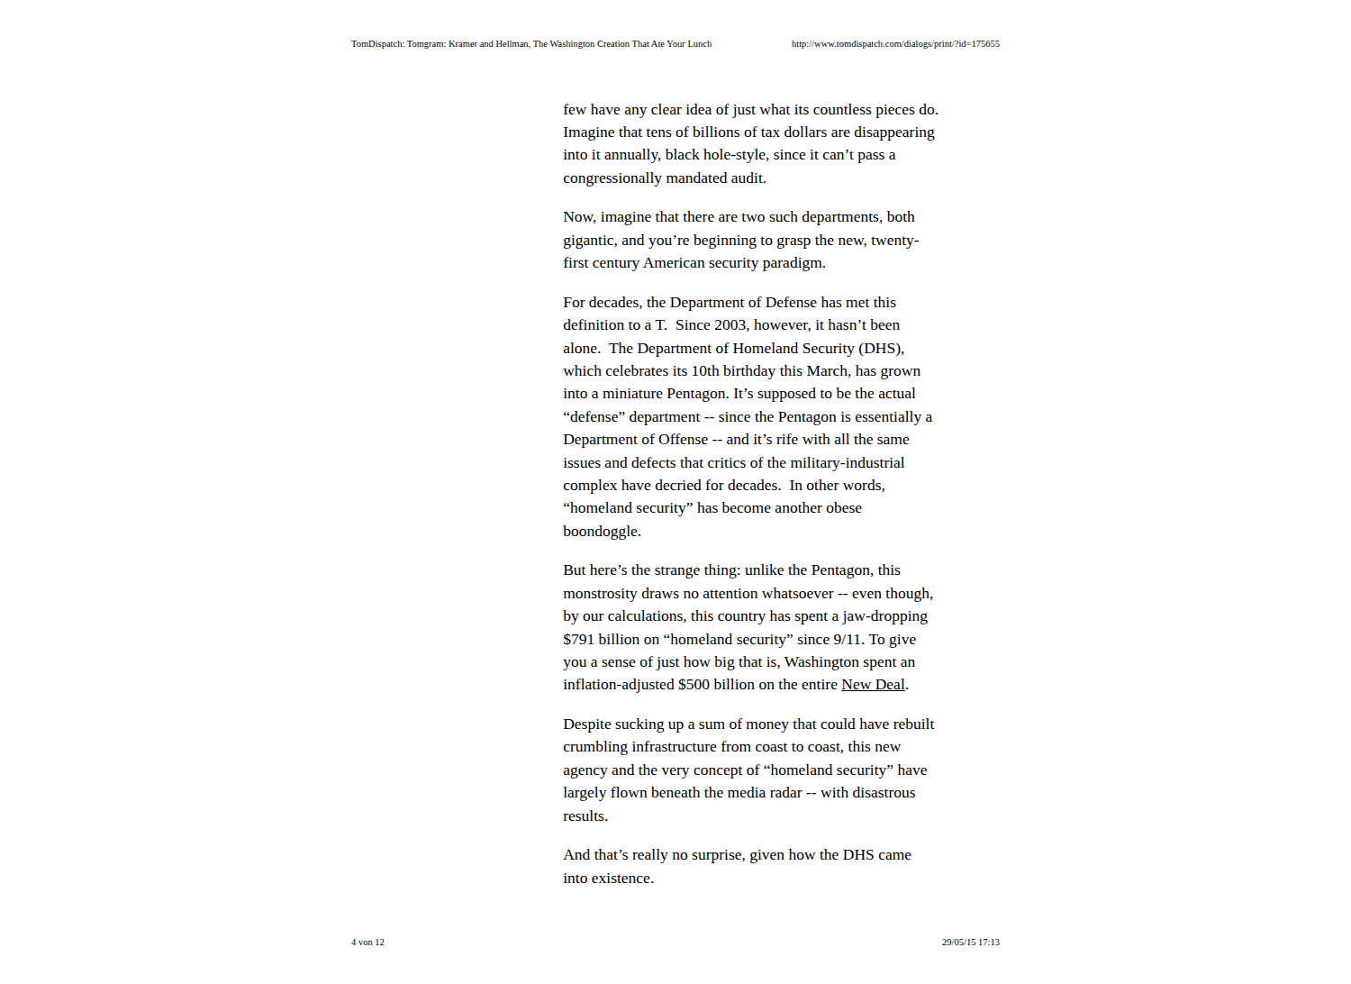TomDispatch: Tomgram: Kramer and Hellman, The Washington Creation That Ate Your Lunch
http://www.tomdispatch.com/dialogs/print/?id=175655
few have any clear idea of just what its countless pieces do. Imagine that tens of billions of tax dollars are disappearing into it annually, black hole-style, since it can’t pass a congressionally mandated audit.
Now, imagine that there are two such departments, both gigantic, and you’re beginning to grasp the new, twenty-first century American security paradigm.
For decades, the Department of Defense has met this definition to a T. Since 2003, however, it hasn’t been alone. The Department of Homeland Security (DHS), which celebrates its 10th birthday this March, has grown into a miniature Pentagon. It’s supposed to be the actual “defense” department -- since the Pentagon is essentially a Department of Offense -- and it’s rife with all the same issues and defects that critics of the military-industrial complex have decried for decades. In other words, “homeland security” has become another obese boondoggle.
But here’s the strange thing: unlike the Pentagon, this monstrosity draws no attention whatsoever -- even though, by our calculations, this country has spent a jaw-dropping $791 billion on “homeland security” since 9/11. To give you a sense of just how big that is, Washington spent an inflation-adjusted $500 billion on the entire New Deal.
Despite sucking up a sum of money that could have rebuilt crumbling infrastructure from coast to coast, this new agency and the very concept of “homeland security” have largely flown beneath the media radar -- with disastrous results.
And that’s really no surprise, given how the DHS came into existence.
4 von 12
29/05/15 17:13